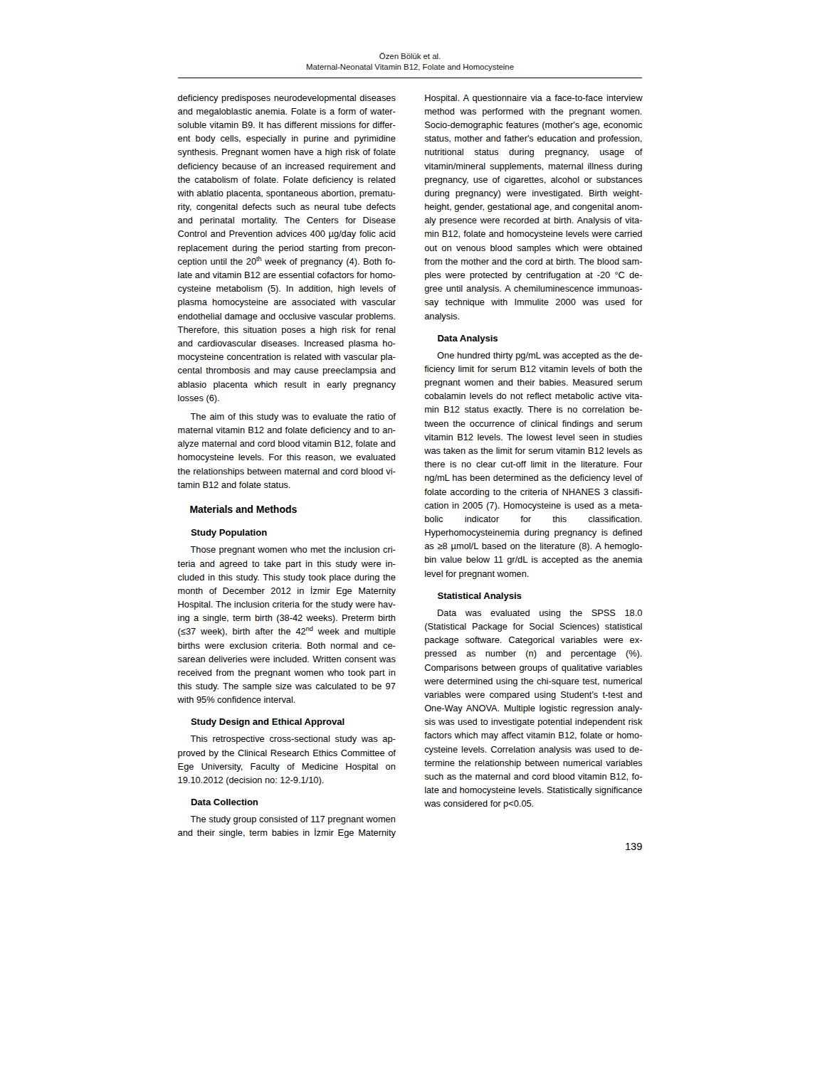Özen Bölük et al.
Maternal-Neonatal Vitamin B12, Folate and Homocysteine
deficiency predisposes neurodevelopmental diseases and megaloblastic anemia. Folate is a form of water-soluble vitamin B9. It has different missions for different body cells, especially in purine and pyrimidine synthesis. Pregnant women have a high risk of folate deficiency because of an increased requirement and the catabolism of folate. Folate deficiency is related with ablatio placenta, spontaneous abortion, prematurity, congenital defects such as neural tube defects and perinatal mortality. The Centers for Disease Control and Prevention advices 400 µg/day folic acid replacement during the period starting from preconception until the 20th week of pregnancy (4). Both folate and vitamin B12 are essential cofactors for homocysteine metabolism (5). In addition, high levels of plasma homocysteine are associated with vascular endothelial damage and occlusive vascular problems. Therefore, this situation poses a high risk for renal and cardiovascular diseases. Increased plasma homocysteine concentration is related with vascular placental thrombosis and may cause preeclampsia and ablasio placenta which result in early pregnancy losses (6).
The aim of this study was to evaluate the ratio of maternal vitamin B12 and folate deficiency and to analyze maternal and cord blood vitamin B12, folate and homocysteine levels. For this reason, we evaluated the relationships between maternal and cord blood vitamin B12 and folate status.
Materials and Methods
Study Population
Those pregnant women who met the inclusion criteria and agreed to take part in this study were included in this study. This study took place during the month of December 2012 in İzmir Ege Maternity Hospital. The inclusion criteria for the study were having a single, term birth (38-42 weeks). Preterm birth (≤37 week), birth after the 42nd week and multiple births were exclusion criteria. Both normal and cesarean deliveries were included. Written consent was received from the pregnant women who took part in this study. The sample size was calculated to be 97 with 95% confidence interval.
Study Design and Ethical Approval
This retrospective cross-sectional study was approved by the Clinical Research Ethics Committee of Ege University, Faculty of Medicine Hospital on 19.10.2012 (decision no: 12-9.1/10).
Data Collection
The study group consisted of 117 pregnant women and their single, term babies in İzmir Ege Maternity Hospital. A questionnaire via a face-to-face interview method was performed with the pregnant women. Socio-demographic features (mother's age, economic status, mother and father's education and profession, nutritional status during pregnancy, usage of vitamin/mineral supplements, maternal illness during pregnancy, use of cigarettes, alcohol or substances during pregnancy) were investigated. Birth weight-height, gender, gestational age, and congenital anomaly presence were recorded at birth. Analysis of vitamin B12, folate and homocysteine levels were carried out on venous blood samples which were obtained from the mother and the cord at birth. The blood samples were protected by centrifugation at -20 °C degree until analysis. A chemiluminescence immunoassay technique with Immulite 2000 was used for analysis.
Data Analysis
One hundred thirty pg/mL was accepted as the deficiency limit for serum B12 vitamin levels of both the pregnant women and their babies. Measured serum cobalamin levels do not reflect metabolic active vitamin B12 status exactly. There is no correlation between the occurrence of clinical findings and serum vitamin B12 levels. The lowest level seen in studies was taken as the limit for serum vitamin B12 levels as there is no clear cut-off limit in the literature. Four ng/mL has been determined as the deficiency level of folate according to the criteria of NHANES 3 classification in 2005 (7). Homocysteine is used as a metabolic indicator for this classification. Hyperhomocysteinemia during pregnancy is defined as ≥8 µmol/L based on the literature (8). A hemoglobin value below 11 gr/dL is accepted as the anemia level for pregnant women.
Statistical Analysis
Data was evaluated using the SPSS 18.0 (Statistical Package for Social Sciences) statistical package software. Categorical variables were expressed as number (n) and percentage (%). Comparisons between groups of qualitative variables were determined using the chi-square test, numerical variables were compared using Student's t-test and One-Way ANOVA. Multiple logistic regression analysis was used to investigate potential independent risk factors which may affect vitamin B12, folate or homocysteine levels. Correlation analysis was used to determine the relationship between numerical variables such as the maternal and cord blood vitamin B12, folate and homocysteine levels. Statistically significance was considered for p<0.05.
139